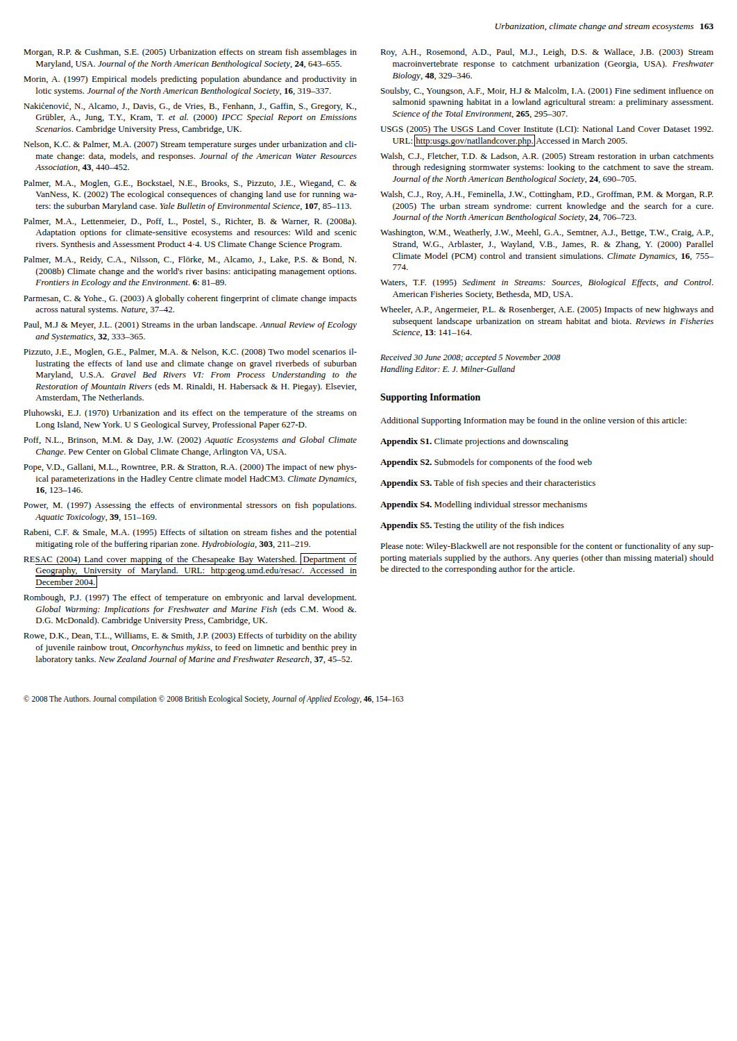Urbanization, climate change and stream ecosystems163
Morgan, R.P. & Cushman, S.E. (2005) Urbanization effects on stream fish assemblages in Maryland, USA. Journal of the North American Benthological Society, 24, 643–655.
Morin, A. (1997) Empirical models predicting population abundance and productivity in lotic systems. Journal of the North American Benthological Society, 16, 319–337.
Nakićenović, N., Alcamo, J., Davis, G., de Vries, B., Fenhann, J., Gaffin, S., Gregory, K., Grübler, A., Jung, T.Y., Kram, T. et al. (2000) IPCC Special Report on Emissions Scenarios. Cambridge University Press, Cambridge, UK.
Nelson, K.C. & Palmer, M.A. (2007) Stream temperature surges under urbanization and climate change: data, models, and responses. Journal of the American Water Resources Association, 43, 440–452.
Palmer, M.A., Moglen, G.E., Bockstael, N.E., Brooks, S., Pizzuto, J.E., Wiegand, C. & VanNess, K. (2002) The ecological consequences of changing land use for running waters: the suburban Maryland case. Yale Bulletin of Environmental Science, 107, 85–113.
Palmer, M.A., Lettenmeier, D., Poff, L., Postel, S., Richter, B. & Warner, R. (2008a). Adaptation options for climate-sensitive ecosystems and resources: Wild and scenic rivers. Synthesis and Assessment Product 4·4. US Climate Change Science Program.
Palmer, M.A., Reidy, C.A., Nilsson, C., Flörke, M., Alcamo, J., Lake, P.S. & Bond, N. (2008b) Climate change and the world's river basins: anticipating management options. Frontiers in Ecology and the Environment. 6: 81–89.
Parmesan, C. & Yohe., G. (2003) A globally coherent fingerprint of climate change impacts across natural systems. Nature, 37–42.
Paul, M.J & Meyer, J.L. (2001) Streams in the urban landscape. Annual Review of Ecology and Systematics, 32, 333–365.
Pizzuto, J.E., Moglen, G.E., Palmer, M.A. & Nelson, K.C. (2008) Two model scenarios illustrating the effects of land use and climate change on gravel riverbeds of suburban Maryland, U.S.A. Gravel Bed Rivers VI: From Process Understanding to the Restoration of Mountain Rivers (eds M. Rinaldi, H. Habersack & H. Piegay). Elsevier, Amsterdam, The Netherlands.
Pluhowski, E.J. (1970) Urbanization and its effect on the temperature of the streams on Long Island, New York. U S Geological Survey, Professional Paper 627-D.
Poff, N.L., Brinson, M.M. & Day, J.W. (2002) Aquatic Ecosystems and Global Climate Change. Pew Center on Global Climate Change, Arlington VA, USA.
Pope, V.D., Gallani, M.L., Rowntree, P.R. & Stratton, R.A. (2000) The impact of new physical parameterizations in the Hadley Centre climate model HadCM3. Climate Dynamics, 16, 123–146.
Power, M. (1997) Assessing the effects of environmental stressors on fish populations. Aquatic Toxicology, 39, 151–169.
Rabeni, C.F. & Smale, M.A. (1995) Effects of siltation on stream fishes and the potential mitigating role of the buffering riparian zone. Hydrobiologia, 303, 211–219.
RESAC (2004) Land cover mapping of the Chesapeake Bay Watershed. Department of Geography, University of Maryland. URL: http:geog.umd.edu/resac/. Accessed in December 2004.
Rombough, P.J. (1997) The effect of temperature on embryonic and larval development. Global Warming: Implications for Freshwater and Marine Fish (eds C.M. Wood &. D.G. McDonald). Cambridge University Press, Cambridge, UK.
Rowe, D.K., Dean, T.L., Williams, E. & Smith, J.P. (2003) Effects of turbidity on the ability of juvenile rainbow trout, Oncorhynchus mykiss, to feed on limnetic and benthic prey in laboratory tanks. New Zealand Journal of Marine and Freshwater Research, 37, 45–52.
Roy, A.H., Rosemond, A.D., Paul, M.J., Leigh, D.S. & Wallace, J.B. (2003) Stream macroinvertebrate response to catchment urbanization (Georgia, USA). Freshwater Biology, 48, 329–346.
Soulsby, C., Youngson, A.F., Moir, H.J & Malcolm, I.A. (2001) Fine sediment influence on salmonid spawning habitat in a lowland agricultural stream: a preliminary assessment. Science of the Total Environment, 265, 295–307.
USGS (2005) The USGS Land Cover Institute (LCI): National Land Cover Dataset 1992. URL: http:usgs.gov/natllandcover.php. Accessed in March 2005.
Walsh, C.J., Fletcher, T.D. & Ladson, A.R. (2005) Stream restoration in urban catchments through redesigning stormwater systems: looking to the catchment to save the stream. Journal of the North American Benthological Society, 24, 690–705.
Walsh, C.J., Roy, A.H., Feminella, J.W., Cottingham, P.D., Groffman, P.M. & Morgan, R.P. (2005) The urban stream syndrome: current knowledge and the search for a cure. Journal of the North American Benthological Society, 24, 706–723.
Washington, W.M., Weatherly, J.W., Meehl, G.A., Semtner, A.J., Bettge, T.W., Craig, A.P., Strand, W.G., Arblaster, J., Wayland, V.B., James, R. & Zhang, Y. (2000) Parallel Climate Model (PCM) control and transient simulations. Climate Dynamics, 16, 755–774.
Waters, T.F. (1995) Sediment in Streams: Sources, Biological Effects, and Control. American Fisheries Society, Bethesda, MD, USA.
Wheeler, A.P., Angermeier, P.L. & Rosenberger, A.E. (2005) Impacts of new highways and subsequent landscape urbanization on stream habitat and biota. Reviews in Fisheries Science, 13: 141–164.
Received 30 June 2008; accepted 5 November 2008
Handling Editor: E. J. Milner-Gulland
Supporting Information
Additional Supporting Information may be found in the online version of this article:
Appendix S1. Climate projections and downscaling
Appendix S2. Submodels for components of the food web
Appendix S3. Table of fish species and their characteristics
Appendix S4. Modelling individual stressor mechanisms
Appendix S5. Testing the utility of the fish indices
Please note: Wiley-Blackwell are not responsible for the content or functionality of any supporting materials supplied by the authors. Any queries (other than missing material) should be directed to the corresponding author for the article.
© 2008 The Authors. Journal compilation © 2008 British Ecological Society, Journal of Applied Ecology, 46, 154–163